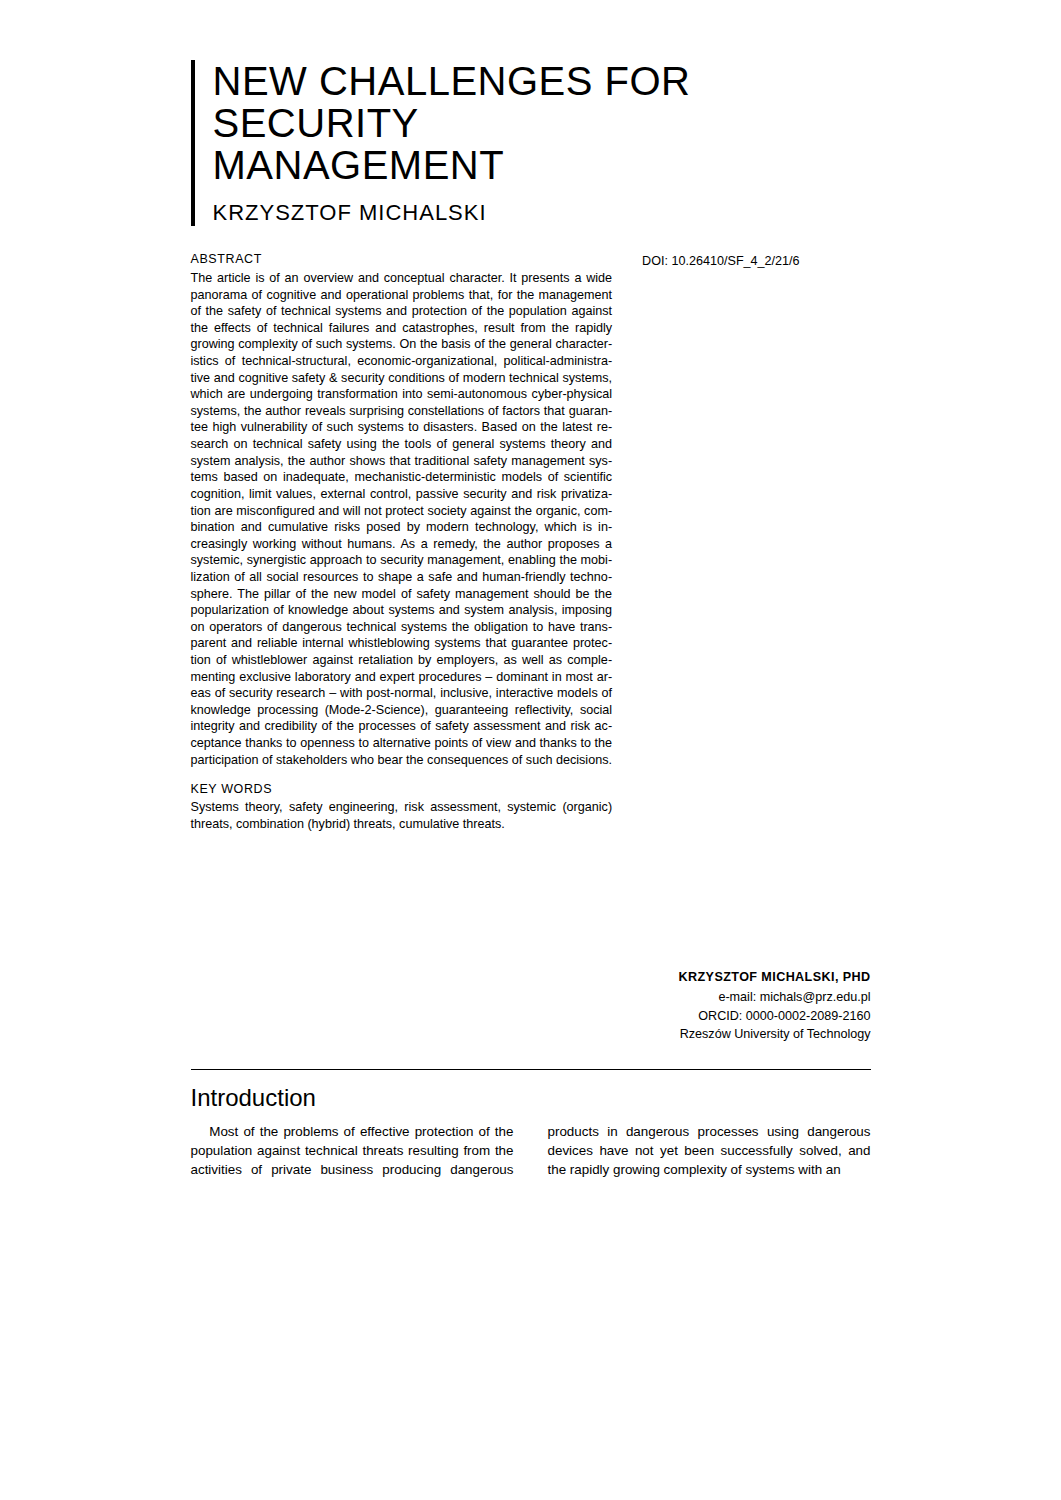New Challenges for Security
Management
Krzysztof Michalski
Abstract
The article is of an overview and conceptual character. It presents a wide panorama of cognitive and operational problems that, for the management of the safety of technical systems and protection of the population against the effects of technical failures and catastrophes, result from the rapidly growing complexity of such systems. On the basis of the general characteristics of technical-structural, economic-organizational, political-administrative and cognitive safety & security conditions of modern technical systems, which are undergoing transformation into semi-autonomous cyber-physical systems, the author reveals surprising constellations of factors that guarantee high vulnerability of such systems to disasters. Based on the latest research on technical safety using the tools of general systems theory and system analysis, the author shows that traditional safety management systems based on inadequate, mechanistic-deterministic models of scientific cognition, limit values, external control, passive security and risk privatization are misconfigured and will not protect society against the organic, combination and cumulative risks posed by modern technology, which is increasingly working without humans. As a remedy, the author proposes a systemic, synergistic approach to security management, enabling the mobilization of all social resources to shape a safe and human-friendly technosphere. The pillar of the new model of safety management should be the popularization of knowledge about systems and system analysis, imposing on operators of dangerous technical systems the obligation to have transparent and reliable internal whistleblowing systems that guarantee protection of whistleblower against retaliation by employers, as well as complementing exclusive laboratory and expert procedures – dominant in most areas of security research – with post-normal, inclusive, interactive models of knowledge processing (Mode-2-Science), guaranteeing reflectivity, social integrity and credibility of the processes of safety assessment and risk acceptance thanks to openness to alternative points of view and thanks to the participation of stakeholders who bear the consequences of such decisions.
Key words
Systems theory, safety engineering, risk assessment, systemic (organic) threats, combination (hybrid) threats, cumulative threats.
DOI: 10.26410/SF_4_2/21/6
Krzysztof Michalski, PhD e-mail: michals@prz.edu.pl
ORCID: 0000-0002-2089-2160
Rzeszów University of Technology
Introduction
Most of the problems of effective protection of the population against technical threats resulting from the activities of private business producing dangerous products in dangerous processes using dangerous devices have not yet been successfully solved, and the rapidly growing complexity of systems with an